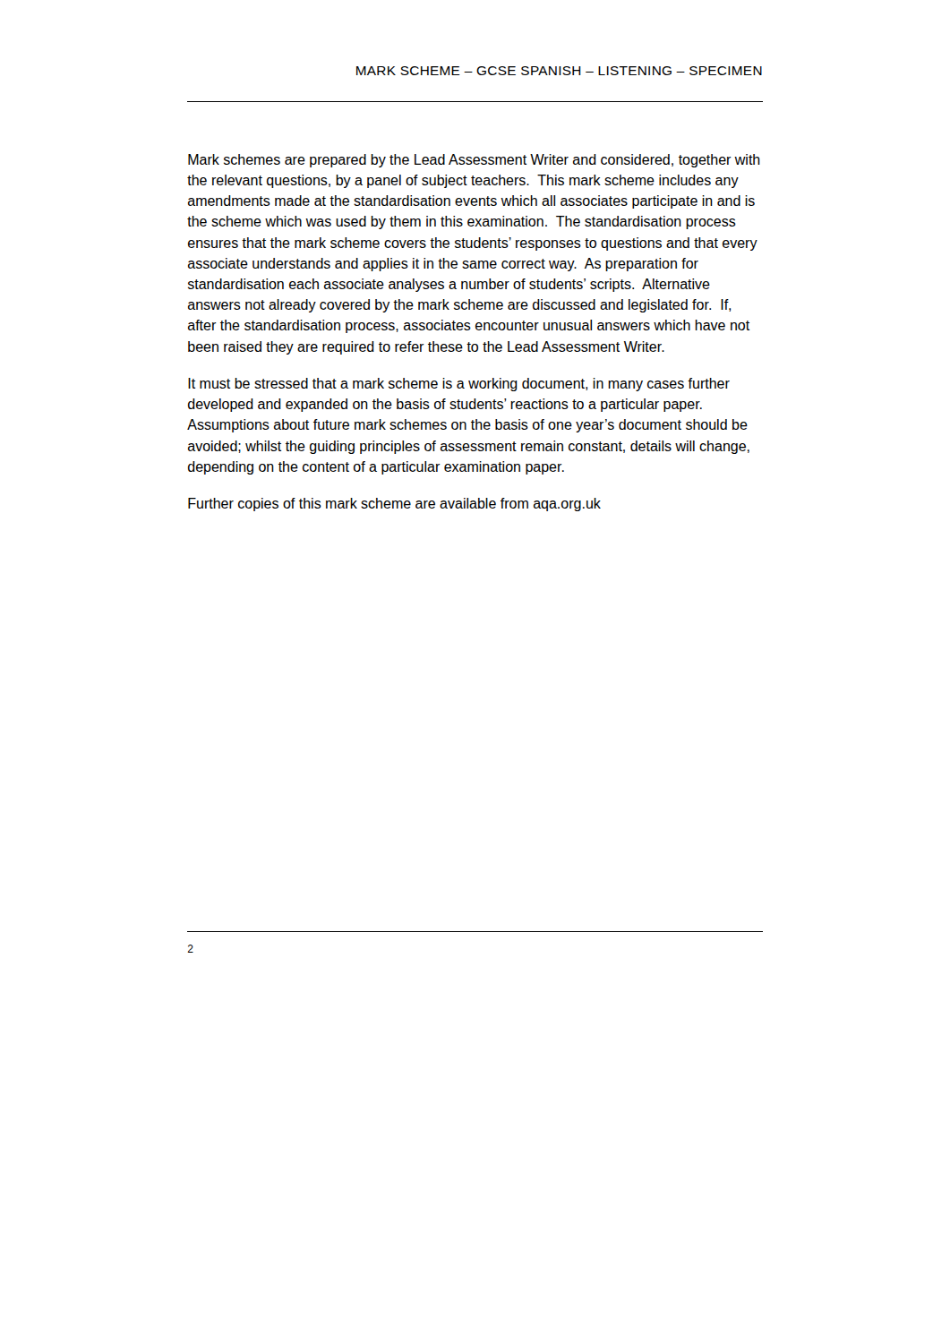MARK SCHEME – GCSE SPANISH – LISTENING – SPECIMEN
Mark schemes are prepared by the Lead Assessment Writer and considered, together with the relevant questions, by a panel of subject teachers. This mark scheme includes any amendments made at the standardisation events which all associates participate in and is the scheme which was used by them in this examination. The standardisation process ensures that the mark scheme covers the students’ responses to questions and that every associate understands and applies it in the same correct way. As preparation for standardisation each associate analyses a number of students’ scripts. Alternative answers not already covered by the mark scheme are discussed and legislated for. If, after the standardisation process, associates encounter unusual answers which have not been raised they are required to refer these to the Lead Assessment Writer.
It must be stressed that a mark scheme is a working document, in many cases further developed and expanded on the basis of students’ reactions to a particular paper. Assumptions about future mark schemes on the basis of one year’s document should be avoided; whilst the guiding principles of assessment remain constant, details will change, depending on the content of a particular examination paper.
Further copies of this mark scheme are available from aqa.org.uk
2